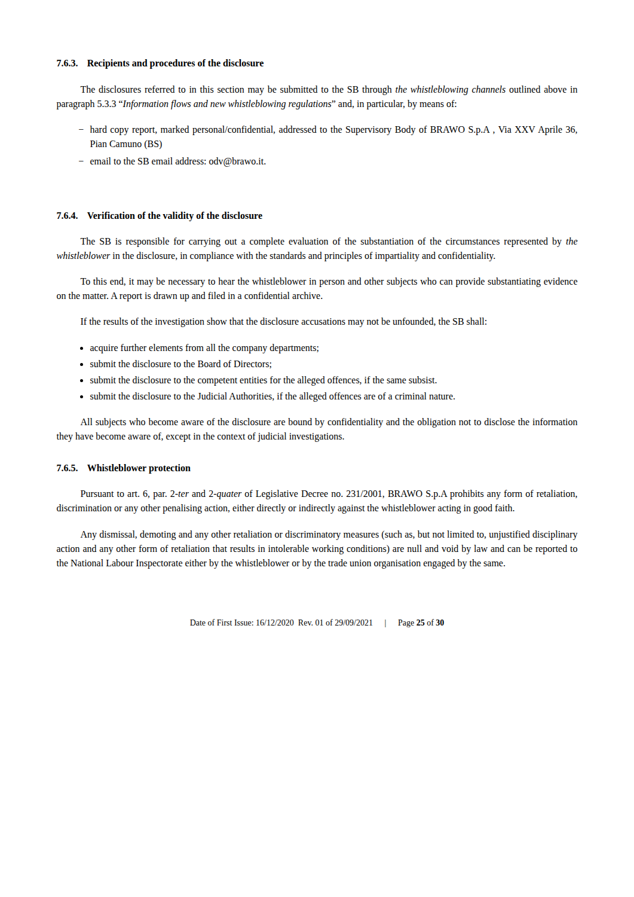7.6.3. Recipients and procedures of the disclosure
The disclosures referred to in this section may be submitted to the SB through the whistleblowing channels outlined above in paragraph 5.3.3 “Information flows and new whistleblowing regulations” and, in particular, by means of:
hard copy report, marked personal/confidential, addressed to the Supervisory Body of BRAWO S.p.A , Via XXV Aprile 36, Pian Camuno (BS)
email to the SB email address: odv@brawo.it.
7.6.4. Verification of the validity of the disclosure
The SB is responsible for carrying out a complete evaluation of the substantiation of the circumstances represented by the whistleblower in the disclosure, in compliance with the standards and principles of impartiality and confidentiality.
To this end, it may be necessary to hear the whistleblower in person and other subjects who can provide substantiating evidence on the matter. A report is drawn up and filed in a confidential archive.
If the results of the investigation show that the disclosure accusations may not be unfounded, the SB shall:
acquire further elements from all the company departments;
submit the disclosure to the Board of Directors;
submit the disclosure to the competent entities for the alleged offences, if the same subsist.
submit the disclosure to the Judicial Authorities, if the alleged offences are of a criminal nature.
All subjects who become aware of the disclosure are bound by confidentiality and the obligation not to disclose the information they have become aware of, except in the context of judicial investigations.
7.6.5. Whistleblower protection
Pursuant to art. 6, par. 2-ter and 2-quater of Legislative Decree no. 231/2001, BRAWO S.p.A prohibits any form of retaliation, discrimination or any other penalising action, either directly or indirectly against the whistleblower acting in good faith.
Any dismissal, demoting and any other retaliation or discriminatory measures (such as, but not limited to, unjustified disciplinary action and any other form of retaliation that results in intolerable working conditions) are null and void by law and can be reported to the National Labour Inspectorate either by the whistleblower or by the trade union organisation engaged by the same.
Date of First Issue: 16/12/2020 Rev. 01 of 29/09/2021|Page 25 of 30